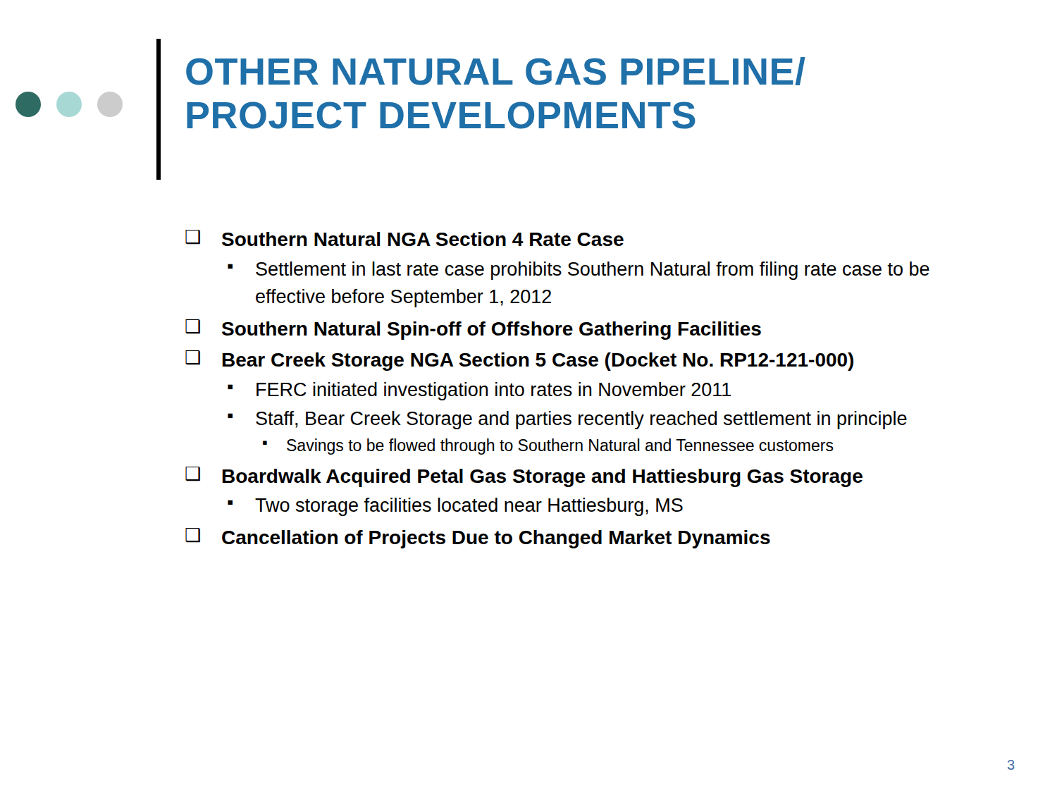OTHER NATURAL GAS PIPELINE/
PROJECT DEVELOPMENTS
Southern Natural NGA Section 4 Rate Case
Settlement in last rate case prohibits Southern Natural from filing rate case to be effective before September 1, 2012
Southern Natural Spin-off of Offshore Gathering Facilities
Bear Creek Storage NGA Section 5 Case (Docket No. RP12-121-000)
FERC initiated investigation into rates in November 2011
Staff, Bear Creek Storage and parties recently reached settlement in principle
Savings to be flowed through to Southern Natural and Tennessee customers
Boardwalk Acquired Petal Gas Storage and Hattiesburg Gas Storage
Two storage facilities located near Hattiesburg, MS
Cancellation of Projects Due to Changed Market Dynamics
3